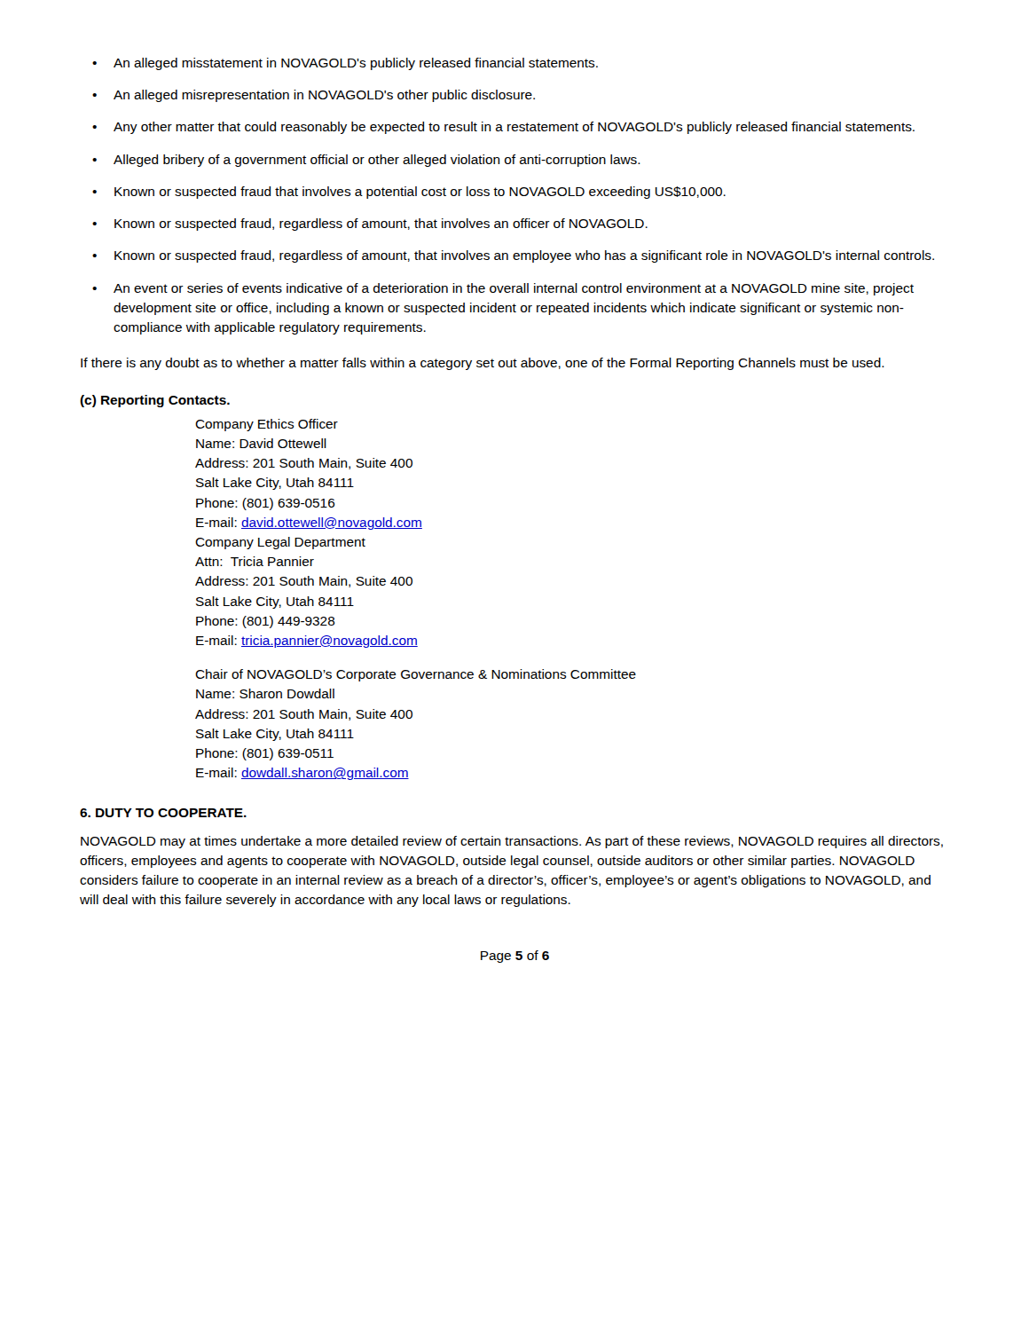An alleged misstatement in NOVAGOLD's publicly released financial statements.
An alleged misrepresentation in NOVAGOLD's other public disclosure.
Any other matter that could reasonably be expected to result in a restatement of NOVAGOLD's publicly released financial statements.
Alleged bribery of a government official or other alleged violation of anti-corruption laws.
Known or suspected fraud that involves a potential cost or loss to NOVAGOLD exceeding US$10,000.
Known or suspected fraud, regardless of amount, that involves an officer of NOVAGOLD.
Known or suspected fraud, regardless of amount, that involves an employee who has a significant role in NOVAGOLD's internal controls.
An event or series of events indicative of a deterioration in the overall internal control environment at a NOVAGOLD mine site, project development site or office, including a known or suspected incident or repeated incidents which indicate significant or systemic non-compliance with applicable regulatory requirements.
If there is any doubt as to whether a matter falls within a category set out above, one of the Formal Reporting Channels must be used.
(c) Reporting Contacts.
Company Ethics Officer
Name: David Ottewell
Address: 201 South Main, Suite 400
Salt Lake City, Utah 84111
Phone: (801) 639-0516
E-mail: david.ottewell@novagold.com
Company Legal Department
Attn: Tricia Pannier
Address: 201 South Main, Suite 400
Salt Lake City, Utah 84111
Phone: (801) 449-9328
E-mail: tricia.pannier@novagold.com
Chair of NOVAGOLD’s Corporate Governance & Nominations Committee
Name: Sharon Dowdall
Address: 201 South Main, Suite 400
Salt Lake City, Utah 84111
Phone: (801) 639-0511
E-mail: dowdall.sharon@gmail.com
6. DUTY TO COOPERATE.
NOVAGOLD may at times undertake a more detailed review of certain transactions. As part of these reviews, NOVAGOLD requires all directors, officers, employees and agents to cooperate with NOVAGOLD, outside legal counsel, outside auditors or other similar parties. NOVAGOLD considers failure to cooperate in an internal review as a breach of a director’s, officer’s, employee’s or agent’s obligations to NOVAGOLD, and will deal with this failure severely in accordance with any local laws or regulations.
Page 5 of 6